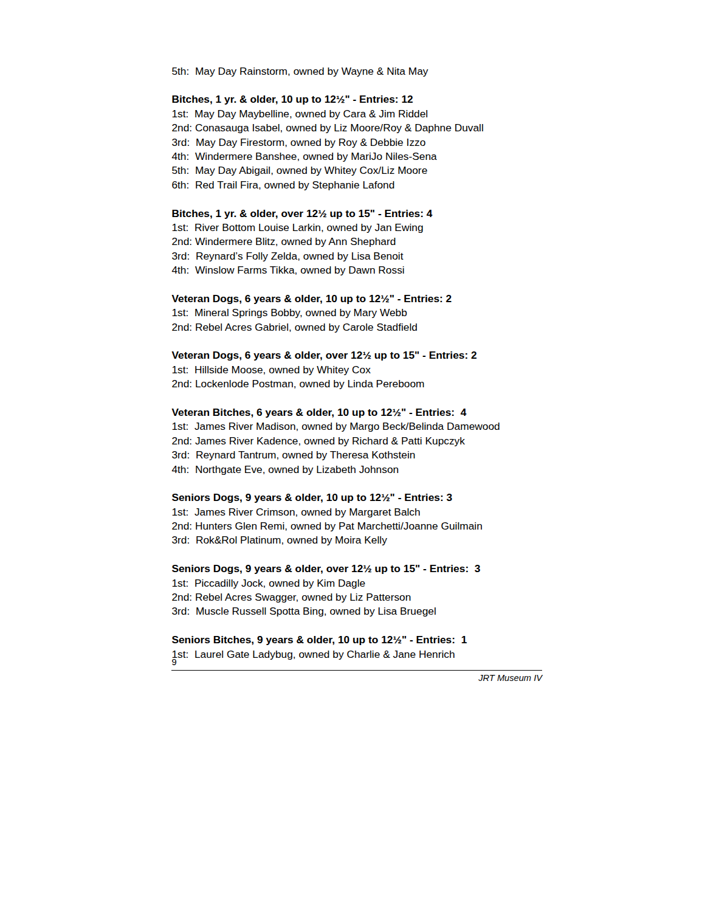5th: May Day Rainstorm, owned by Wayne & Nita May
Bitches, 1 yr. & older, 10 up to 12½" - Entries: 12
1st: May Day Maybelline, owned by Cara & Jim Riddel
2nd: Conasauga Isabel, owned by Liz Moore/Roy & Daphne Duvall
3rd: May Day Firestorm, owned by Roy & Debbie Izzo
4th: Windermere Banshee, owned by MariJo Niles-Sena
5th: May Day Abigail, owned by Whitey Cox/Liz Moore
6th: Red Trail Fira, owned by Stephanie Lafond
Bitches, 1 yr. & older, over 12½ up to 15" - Entries: 4
1st: River Bottom Louise Larkin, owned by Jan Ewing
2nd: Windermere Blitz, owned by Ann Shephard
3rd: Reynard’s Folly Zelda, owned by Lisa Benoit
4th: Winslow Farms Tikka, owned by Dawn Rossi
Veteran Dogs, 6 years & older, 10 up to 12½" - Entries: 2
1st: Mineral Springs Bobby, owned by Mary Webb
2nd: Rebel Acres Gabriel, owned by Carole Stadfield
Veteran Dogs, 6 years & older, over 12½ up to 15" - Entries: 2
1st: Hillside Moose, owned by Whitey Cox
2nd: Lockenlode Postman, owned by Linda Pereboom
Veteran Bitches, 6 years & older, 10 up to 12½" - Entries: 4
1st: James River Madison, owned by Margo Beck/Belinda Damewood
2nd: James River Kadence, owned by Richard & Patti Kupczyk
3rd: Reynard Tantrum, owned by Theresa Kothstein
4th: Northgate Eve, owned by Lizabeth Johnson
Seniors Dogs, 9 years & older, 10 up to 12½" - Entries: 3
1st: James River Crimson, owned by Margaret Balch
2nd: Hunters Glen Remi, owned by Pat Marchetti/Joanne Guilmain
3rd: Rok&Rol Platinum, owned by Moira Kelly
Seniors Dogs, 9 years & older, over 12½ up to 15" - Entries: 3
1st: Piccadilly Jock, owned by Kim Dagle
2nd: Rebel Acres Swagger, owned by Liz Patterson
3rd: Muscle Russell Spotta Bing, owned by Lisa Bruegel
Seniors Bitches, 9 years & older, 10 up to 12½" - Entries: 1
1st: Laurel Gate Ladybug, owned by Charlie & Jane Henrich
9
JRT Museum IV